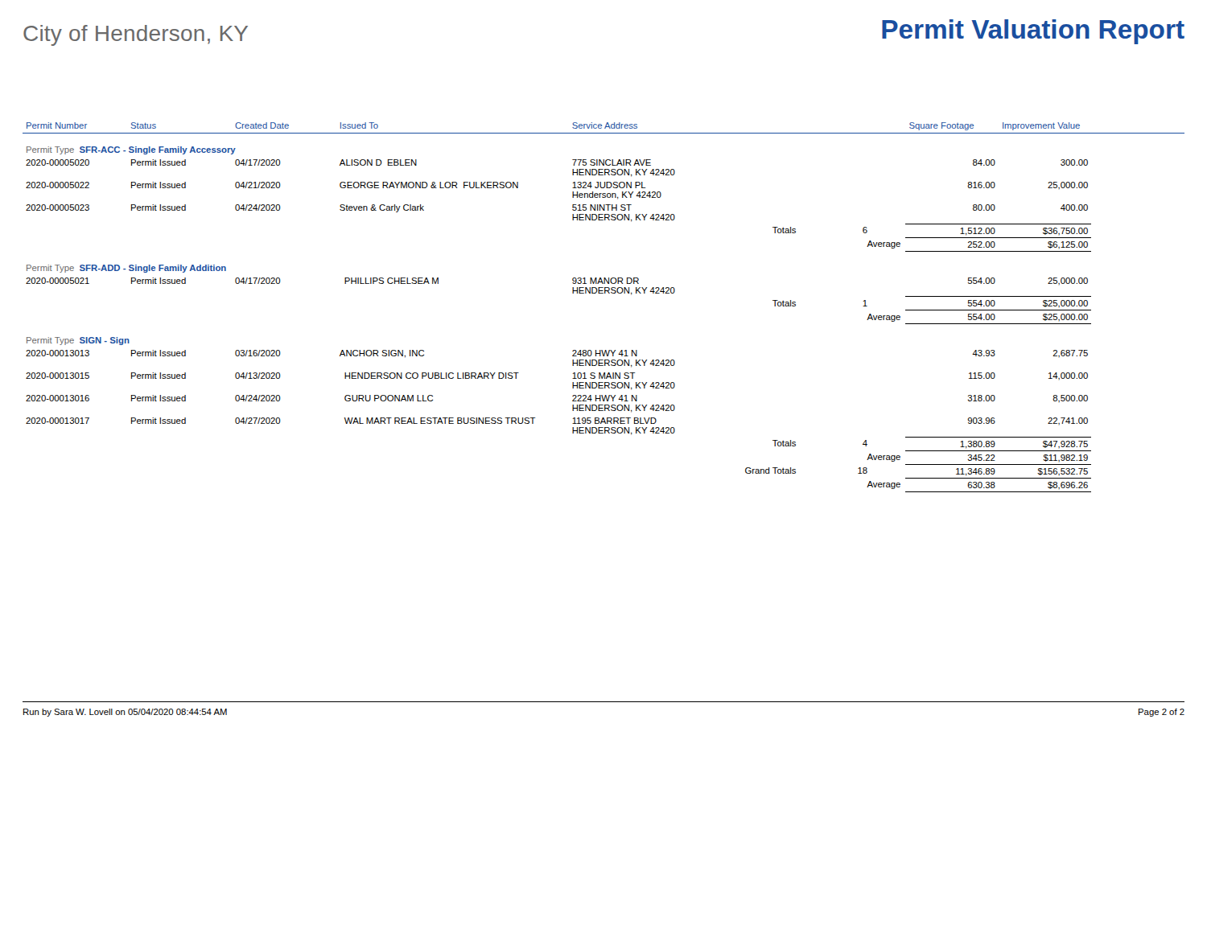City of Henderson, KY
Permit Valuation Report
| Permit Number | Status | Created Date | Issued To | Service Address | | | Square Footage | Improvement Value | |
| --- | --- | --- | --- | --- | --- | --- | --- | --- | --- |
| Permit Type SFR-ACC - Single Family Accessory |
| 2020-00005020 | Permit Issued | 04/17/2020 | ALISON D EBLEN | 775 SINCLAIR AVE HENDERSON, KY 42420 | | | 84.00 | 300.00 | |
| 2020-00005022 | Permit Issued | 04/21/2020 | GEORGE RAYMOND & LOR FULKERSON | 1324 JUDSON PL Henderson, KY 42420 | | | 816.00 | 25,000.00 | |
| 2020-00005023 | Permit Issued | 04/24/2020 | Steven & Carly Clark | 515 NINTH ST HENDERSON, KY 42420 | | | 80.00 | 400.00 | |
| | Totals | 6 | | 1,512.00 | $36,750.00 | |
| | Average | 252.00 | $6,125.00 | |
| Permit Type SFR-ADD - Single Family Addition |
| 2020-00005021 | Permit Issued | 04/17/2020 | PHILLIPS CHELSEA M | 931 MANOR DR HENDERSON, KY 42420 | | | 554.00 | 25,000.00 | |
| | Totals | 1 | | 554.00 | $25,000.00 | |
| | Average | 554.00 | $25,000.00 | |
| Permit Type SIGN - Sign |
| 2020-00013013 | Permit Issued | 03/16/2020 | ANCHOR SIGN, INC | 2480 HWY 41 N HENDERSON, KY 42420 | | | 43.93 | 2,687.75 | |
| 2020-00013015 | Permit Issued | 04/13/2020 | HENDERSON CO PUBLIC LIBRARY DIST | 101 S MAIN ST HENDERSON, KY 42420 | | | 115.00 | 14,000.00 | |
| 2020-00013016 | Permit Issued | 04/24/2020 | GURU POONAM LLC | 2224 HWY 41 N HENDERSON, KY 42420 | | | 318.00 | 8,500.00 | |
| 2020-00013017 | Permit Issued | 04/27/2020 | WAL MART REAL ESTATE BUSINESS TRUST | 1195 BARRET BLVD HENDERSON, KY 42420 | | | 903.96 | 22,741.00 | |
| | Totals | 4 | | 1,380.89 | $47,928.75 | |
| | Average | 345.22 | $11,982.19 | |
| | Grand Totals | 18 | | 11,346.89 | $156,532.75 | |
| | Average | 630.38 | $8,696.26 | |
Run by Sara W. Lovell on 05/04/2020 08:44:54 AM Page 2 of 2